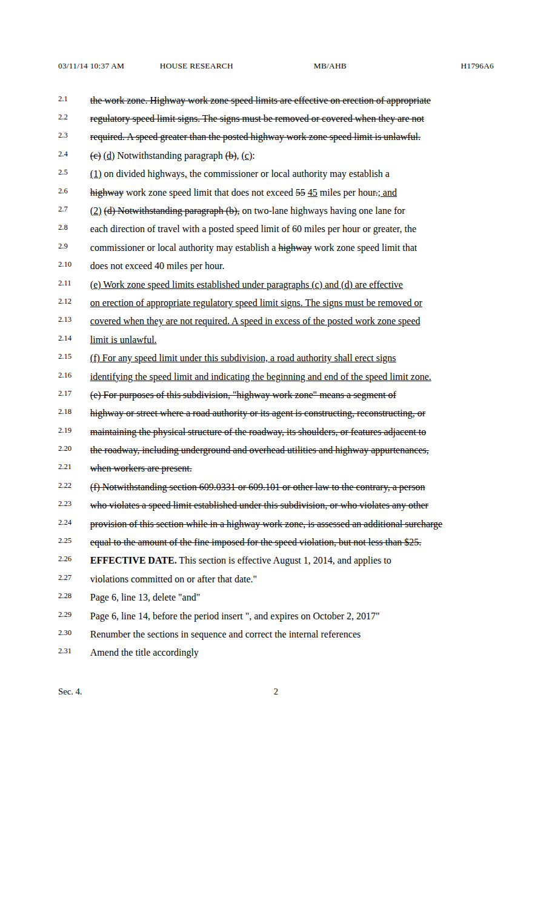03/11/14 10:37 AM
HOUSE RESEARCH
MB/AHB
H1796A6
| 2.1 | the work zone. Highway work zone speed limits are effective on erection of appropriate |
| 2.2 | regulatory speed limit signs. The signs must be removed or covered when they are not |
| 2.3 | required. A speed greater than the posted highway work zone speed limit is unlawful. |
| 2.4 | (c) (d) Notwithstanding paragraph (b) , (c) : |
| 2.5 | (1) on divided highways , the commissioner or local authority may establish a |
| 2.6 | highway work zone speed limit that does not exceed 55 45 miles per hour . ; and |
| 2.7 | (2) (d) Notwithstanding paragraph (b), on two-lane highways having one lane for |
| 2.8 | each direction of travel with a posted speed limit of 60 miles per hour or greater, the |
| 2.9 | commissioner or local authority may establish a highway work zone speed limit that |
| 2.10 | does not exceed 40 miles per hour. |
| 2.11 | (e) Work zone speed limits established under paragraphs (c) and (d) are effective |
| 2.12 | on erection of appropriate regulatory speed limit signs. The signs must be removed or |
| 2.13 | covered when they are not required. A speed in excess of the posted work zone speed |
| 2.14 | limit is unlawful. |
| 2.15 | (f) For any speed limit under this subdivision, a road authority shall erect signs |
| 2.16 | identifying the speed limit and indicating the beginning and end of the speed limit zone. |
| 2.17 | (e) For purposes of this subdivision, "highway work zone" means a segment of |
| 2.18 | highway or street where a road authority or its agent is constructing, reconstructing, or |
| 2.19 | maintaining the physical structure of the roadway, its shoulders, or features adjacent to |
| 2.20 | the roadway, including underground and overhead utilities and highway appurtenances, |
| 2.21 | when workers are present. |
| 2.22 | (f) Notwithstanding section 609.0331 or 609.101 or other law to the contrary, a person |
| 2.23 | who violates a speed limit established under this subdivision, or who violates any other |
| 2.24 | provision of this section while in a highway work zone, is assessed an additional surcharge |
| 2.25 | equal to the amount of the fine imposed for the speed violation, but not less than $25. |
| 2.26 | EFFECTIVE DATE. This section is effective August 1, 2014, and applies to |
| 2.27 | violations committed on or after that date." |
| 2.28 | Page 6, line 13, delete "and" |
| 2.29 | Page 6, line 14, before the period insert ", and expires on October 2, 2017" |
| 2.30 | Renumber the sections in sequence and correct the internal references |
| 2.31 | Amend the title accordingly |
Sec. 4.
2